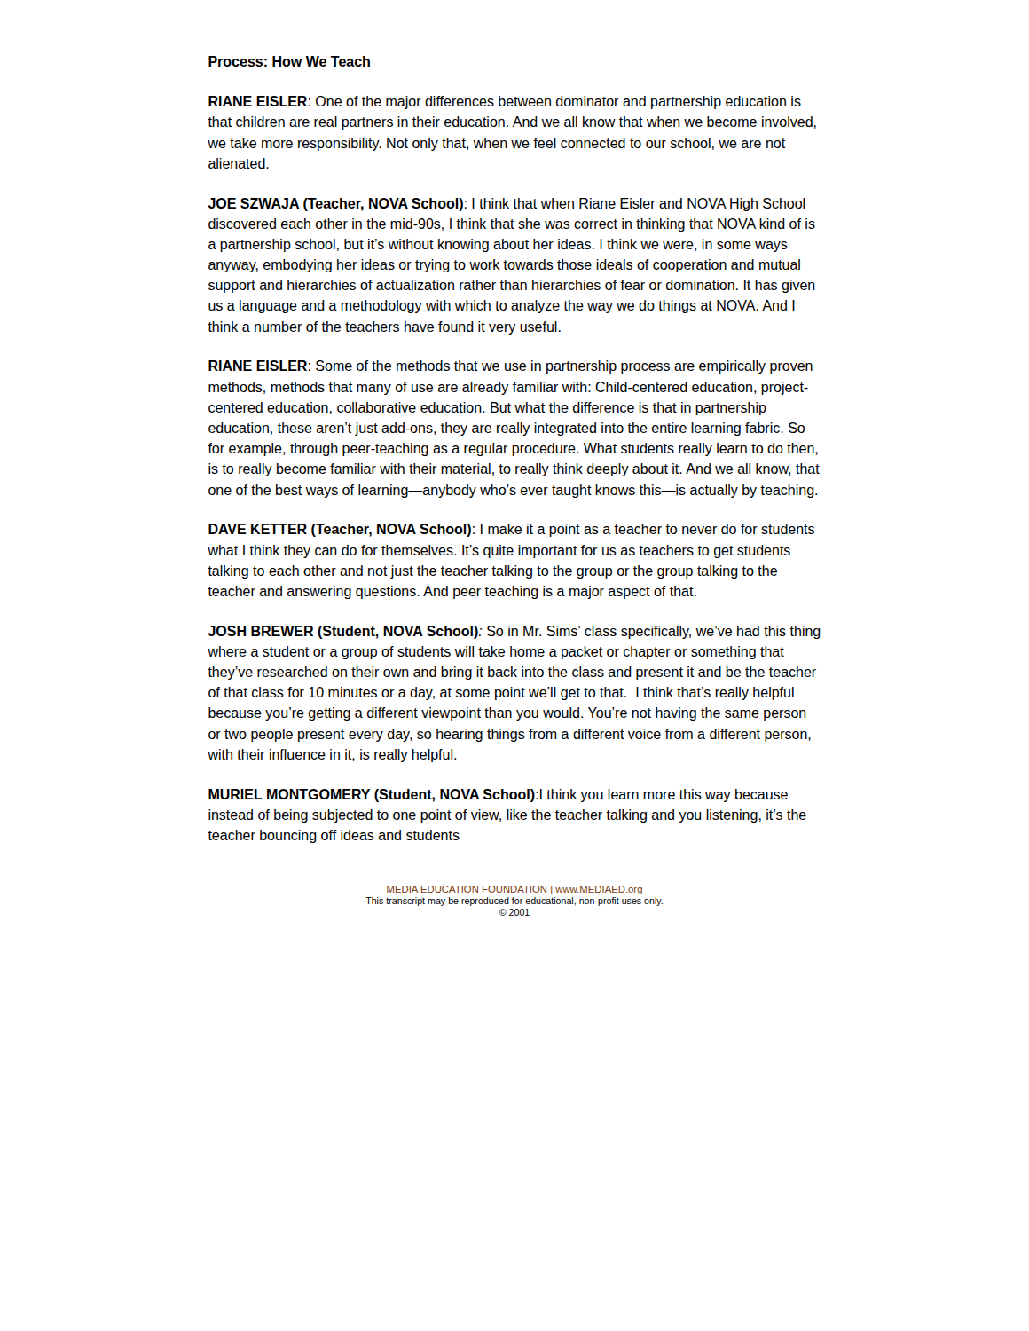Process: How We Teach
RIANE EISLER: One of the major differences between dominator and partnership education is that children are real partners in their education. And we all know that when we become involved, we take more responsibility. Not only that, when we feel connected to our school, we are not alienated.
JOE SZWAJA (Teacher, NOVA School): I think that when Riane Eisler and NOVA High School discovered each other in the mid-90s, I think that she was correct in thinking that NOVA kind of is a partnership school, but it’s without knowing about her ideas. I think we were, in some ways anyway, embodying her ideas or trying to work towards those ideals of cooperation and mutual support and hierarchies of actualization rather than hierarchies of fear or domination. It has given us a language and a methodology with which to analyze the way we do things at NOVA. And I think a number of the teachers have found it very useful.
RIANE EISLER: Some of the methods that we use in partnership process are empirically proven methods, methods that many of use are already familiar with: Child-centered education, project-centered education, collaborative education. But what the difference is that in partnership education, these aren’t just add-ons, they are really integrated into the entire learning fabric. So for example, through peer-teaching as a regular procedure. What students really learn to do then, is to really become familiar with their material, to really think deeply about it. And we all know, that one of the best ways of learning—anybody who’s ever taught knows this—is actually by teaching.
DAVE KETTER (Teacher, NOVA School): I make it a point as a teacher to never do for students what I think they can do for themselves. It’s quite important for us as teachers to get students talking to each other and not just the teacher talking to the group or the group talking to the teacher and answering questions. And peer teaching is a major aspect of that.
JOSH BREWER (Student, NOVA School): So in Mr. Sims’ class specifically, we’ve had this thing where a student or a group of students will take home a packet or chapter or something that they’ve researched on their own and bring it back into the class and present it and be the teacher of that class for 10 minutes or a day, at some point we’ll get to that. I think that’s really helpful because you’re getting a different viewpoint than you would. You’re not having the same person or two people present every day, so hearing things from a different voice from a different person, with their influence in it, is really helpful.
MURIEL MONTGOMERY (Student, NOVA School):I think you learn more this way because instead of being subjected to one point of view, like the teacher talking and you listening, it’s the teacher bouncing off ideas and students
MEDIA EDUCATION FOUNDATION | www.MEDIAED.org
This transcript may be reproduced for educational, non-profit uses only.
© 2001